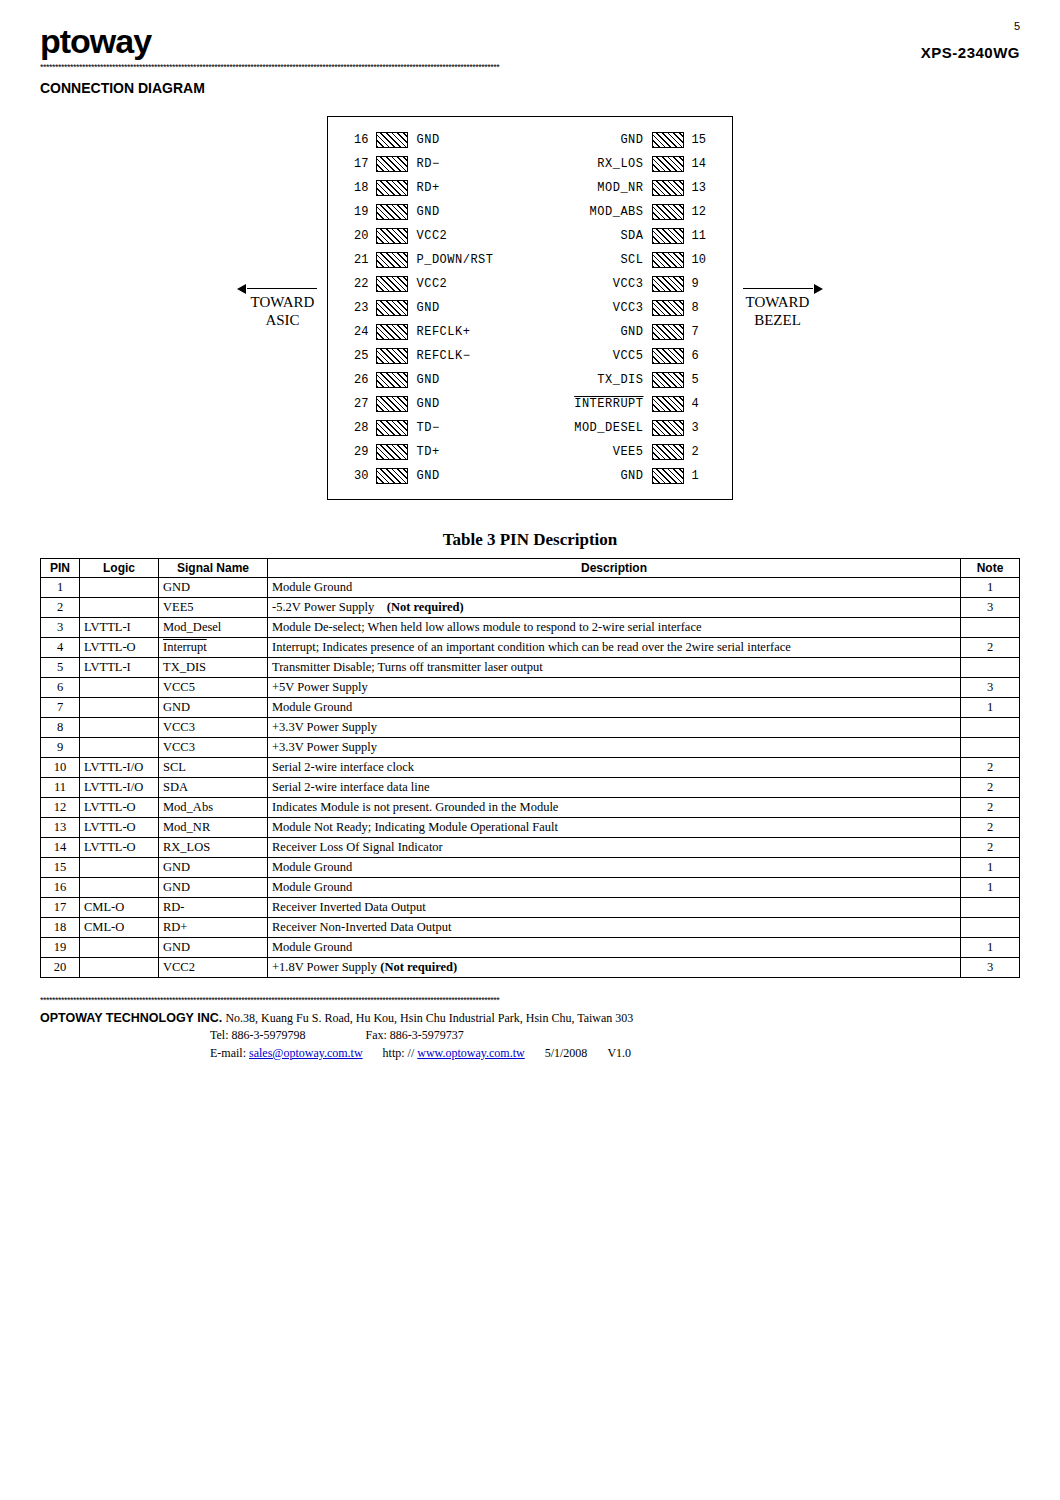5
ptoway
XPS-2340WG
*********************************************************************************************************************************************************
CONNECTION DIAGRAM
TOWARD
ASIC
16 GND
17 RD−
18 RD+
19 GND
20 VCC2
21 P_DOWN/RST
22 VCC2
23 GND
24 REFCLK+
25 REFCLK−
26 GND
27 GND
28 TD−
29 TD+
30 GND
GND 15
RX_LOS 14
MOD_NR 13
MOD_ABS 12
SDA 11
SCL 10
VCC3 9
VCC3 8
GND 7
VCC5 6
TX_DIS 5
INTERRUPT 4
MOD_DESEL 3
VEE5 2
GND 1
TOWARD
BEZEL
Table 3 PIN Description
| PIN | Logic | Signal Name | Description | Note |
| --- | --- | --- | --- | --- |
| 1 | | GND | Module Ground | 1 |
| 2 | | VEE5 | -5.2V Power Supply (Not required) | 3 |
| 3 | LVTTL-I | Mod_Desel | Module De-select; When held low allows module to respond to 2-wire serial interface | |
| 4 | LVTTL-O | Interrupt | Interrupt; Indicates presence of an important condition which can be read over the 2wire serial interface | 2 |
| 5 | LVTTL-I | TX_DIS | Transmitter Disable; Turns off transmitter laser output | |
| 6 | | VCC5 | +5V Power Supply | 3 |
| 7 | | GND | Module Ground | 1 |
| 8 | | VCC3 | +3.3V Power Supply | |
| 9 | | VCC3 | +3.3V Power Supply | |
| 10 | LVTTL-I/O | SCL | Serial 2-wire interface clock | 2 |
| 11 | LVTTL-I/O | SDA | Serial 2-wire interface data line | 2 |
| 12 | LVTTL-O | Mod_Abs | Indicates Module is not present. Grounded in the Module | 2 |
| 13 | LVTTL-O | Mod_NR | Module Not Ready; Indicating Module Operational Fault | 2 |
| 14 | LVTTL-O | RX_LOS | Receiver Loss Of Signal Indicator | 2 |
| 15 | | GND | Module Ground | 1 |
| 16 | | GND | Module Ground | 1 |
| 17 | CML-O | RD- | Receiver Inverted Data Output | |
| 18 | CML-O | RD+ | Receiver Non-Inverted Data Output | |
| 19 | | GND | Module Ground | 1 |
| 20 | | VCC2 | +1.8V Power Supply (Not required) | 3 |
*********************************************************************************************************************************************************
OPTOWAY TECHNOLOGY INC. No.38, Kuang Fu S. Road, Hu Kou, Hsin Chu Industrial Park, Hsin Chu, Taiwan 303
Tel: 886-3-5979798 Fax: 886-3-5979737
E-mail: sales@optoway.com.tw http: // www.optoway.com.tw 5/1/2008 V1.0